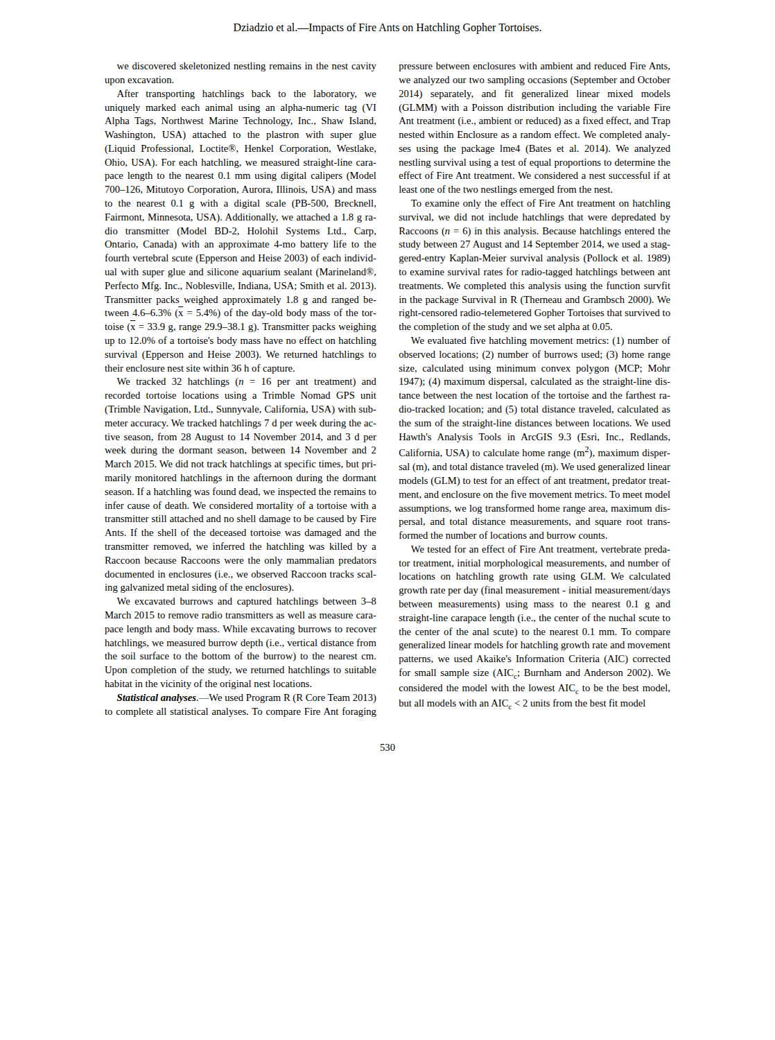Dziadzio et al.—Impacts of Fire Ants on Hatchling Gopher Tortoises.
we discovered skeletonized nestling remains in the nest cavity upon excavation.
After transporting hatchlings back to the laboratory, we uniquely marked each animal using an alpha-numeric tag (VI Alpha Tags, Northwest Marine Technology, Inc., Shaw Island, Washington, USA) attached to the plastron with super glue (Liquid Professional, Loctite®, Henkel Corporation, Westlake, Ohio, USA). For each hatchling, we measured straight-line carapace length to the nearest 0.1 mm using digital calipers (Model 700–126, Mitutoyo Corporation, Aurora, Illinois, USA) and mass to the nearest 0.1 g with a digital scale (PB-500, Brecknell, Fairmont, Minnesota, USA). Additionally, we attached a 1.8 g radio transmitter (Model BD-2, Holohil Systems Ltd., Carp, Ontario, Canada) with an approximate 4-mo battery life to the fourth vertebral scute (Epperson and Heise 2003) of each individual with super glue and silicone aquarium sealant (Marineland®, Perfecto Mfg. Inc., Noblesville, Indiana, USA; Smith et al. 2013). Transmitter packs weighed approximately 1.8 g and ranged between 4.6–6.3% (x = 5.4%) of the day-old body mass of the tortoise (x = 33.9 g, range 29.9–38.1 g). Transmitter packs weighing up to 12.0% of a tortoise's body mass have no effect on hatchling survival (Epperson and Heise 2003). We returned hatchlings to their enclosure nest site within 36 h of capture.
We tracked 32 hatchlings (n = 16 per ant treatment) and recorded tortoise locations using a Trimble Nomad GPS unit (Trimble Navigation, Ltd., Sunnyvale, California, USA) with submeter accuracy. We tracked hatchlings 7 d per week during the active season, from 28 August to 14 November 2014, and 3 d per week during the dormant season, between 14 November and 2 March 2015. We did not track hatchlings at specific times, but primarily monitored hatchlings in the afternoon during the dormant season. If a hatchling was found dead, we inspected the remains to infer cause of death. We considered mortality of a tortoise with a transmitter still attached and no shell damage to be caused by Fire Ants. If the shell of the deceased tortoise was damaged and the transmitter removed, we inferred the hatchling was killed by a Raccoon because Raccoons were the only mammalian predators documented in enclosures (i.e., we observed Raccoon tracks scaling galvanized metal siding of the enclosures).
We excavated burrows and captured hatchlings between 3–8 March 2015 to remove radio transmitters as well as measure carapace length and body mass. While excavating burrows to recover hatchlings, we measured burrow depth (i.e., vertical distance from the soil surface to the bottom of the burrow) to the nearest cm. Upon completion of the study, we returned hatchlings to suitable habitat in the vicinity of the original nest locations.
Statistical analyses.—We used Program R (R Core Team 2013) to complete all statistical analyses. To compare Fire Ant foraging pressure between enclosures with ambient and reduced Fire Ants, we analyzed our two sampling occasions (September and October 2014) separately, and fit generalized linear mixed models (GLMM) with a Poisson distribution including the variable Fire Ant treatment (i.e., ambient or reduced) as a fixed effect, and Trap nested within Enclosure as a random effect. We completed analyses using the package lme4 (Bates et al. 2014). We analyzed nestling survival using a test of equal proportions to determine the effect of Fire Ant treatment. We considered a nest successful if at least one of the two nestlings emerged from the nest.
To examine only the effect of Fire Ant treatment on hatchling survival, we did not include hatchlings that were depredated by Raccoons (n = 6) in this analysis. Because hatchlings entered the study between 27 August and 14 September 2014, we used a staggered-entry Kaplan-Meier survival analysis (Pollock et al. 1989) to examine survival rates for radio-tagged hatchlings between ant treatments. We completed this analysis using the function survfit in the package Survival in R (Therneau and Grambsch 2000). We right-censored radio-telemetered Gopher Tortoises that survived to the completion of the study and we set alpha at 0.05.
We evaluated five hatchling movement metrics: (1) number of observed locations; (2) number of burrows used; (3) home range size, calculated using minimum convex polygon (MCP; Mohr 1947); (4) maximum dispersal, calculated as the straight-line distance between the nest location of the tortoise and the farthest radio-tracked location; and (5) total distance traveled, calculated as the sum of the straight-line distances between locations. We used Hawth's Analysis Tools in ArcGIS 9.3 (Esri, Inc., Redlands, California, USA) to calculate home range (m2), maximum dispersal (m), and total distance traveled (m). We used generalized linear models (GLM) to test for an effect of ant treatment, predator treatment, and enclosure on the five movement metrics. To meet model assumptions, we log transformed home range area, maximum dispersal, and total distance measurements, and square root transformed the number of locations and burrow counts.
We tested for an effect of Fire Ant treatment, vertebrate predator treatment, initial morphological measurements, and number of locations on hatchling growth rate using GLM. We calculated growth rate per day (final measurement - initial measurement/days between measurements) using mass to the nearest 0.1 g and straight-line carapace length (i.e., the center of the nuchal scute to the center of the anal scute) to the nearest 0.1 mm. To compare generalized linear models for hatchling growth rate and movement patterns, we used Akaike's Information Criteria (AIC) corrected for small sample size (AICc; Burnham and Anderson 2002). We considered the model with the lowest AICc to be the best model, but all models with an AICc < 2 units from the best fit model
530